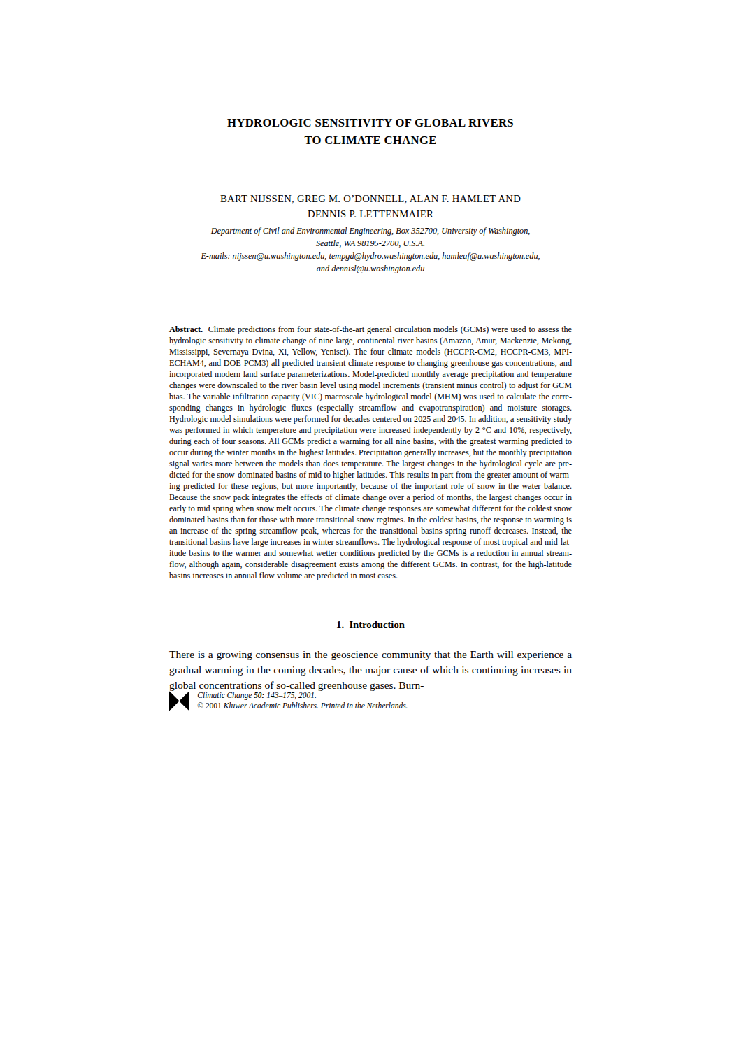Hydrologic Sensitivity of Global Rivers
to Climate Change
Bart Nijssen, Greg M. O’Donnell, Alan F. Hamlet and
Dennis P. Lettenmaier
Department of Civil and Environmental Engineering, Box 352700, University of Washington,
Seattle, WA 98195-2700, U.S.A.
E-mails: nijssen@u.washington.edu, tempgd@hydro.washington.edu, hamleaf@u.washington.edu,
and dennisl@u.washington.edu
Abstract. Climate predictions from four state-of-the-art general circulation models (GCMs) were used to assess the hydrologic sensitivity to climate change of nine large, continental river basins (Amazon, Amur, Mackenzie, Mekong, Mississippi, Severnaya Dvina, Xi, Yellow, Yenisei). The four climate models (HCCPR-CM2, HCCPR-CM3, MPI-ECHAM4, and DOE-PCM3) all predicted transient climate response to changing greenhouse gas concentrations, and incorporated modern land surface parameterizations. Model-predicted monthly average precipitation and temperature changes were downscaled to the river basin level using model increments (transient minus control) to adjust for GCM bias. The variable infiltration capacity (VIC) macroscale hydrological model (MHM) was used to calculate the corresponding changes in hydrologic fluxes (especially streamflow and evapotranspiration) and moisture storages. Hydrologic model simulations were performed for decades centered on 2025 and 2045. In addition, a sensitivity study was performed in which temperature and precipitation were increased independently by 2 °C and 10%, respectively, during each of four seasons. All GCMs predict a warming for all nine basins, with the greatest warming predicted to occur during the winter months in the highest latitudes. Precipitation generally increases, but the monthly precipitation signal varies more between the models than does temperature. The largest changes in the hydrological cycle are predicted for the snow-dominated basins of mid to higher latitudes. This results in part from the greater amount of warming predicted for these regions, but more importantly, because of the important role of snow in the water balance. Because the snow pack integrates the effects of climate change over a period of months, the largest changes occur in early to mid spring when snow melt occurs. The climate change responses are somewhat different for the coldest snow dominated basins than for those with more transitional snow regimes. In the coldest basins, the response to warming is an increase of the spring streamflow peak, whereas for the transitional basins spring runoff decreases. Instead, the transitional basins have large increases in winter streamflows. The hydrological response of most tropical and mid-latitude basins to the warmer and somewhat wetter conditions predicted by the GCMs is a reduction in annual streamflow, although again, considerable disagreement exists among the different GCMs. In contrast, for the high-latitude basins increases in annual flow volume are predicted in most cases.
1. Introduction
There is a growing consensus in the geoscience community that the Earth will experience a gradual warming in the coming decades, the major cause of which is continuing increases in global concentrations of so-called greenhouse gases. Burn-
Climatic Change 50: 143–175, 2001.
© 2001 Kluwer Academic Publishers. Printed in the Netherlands.